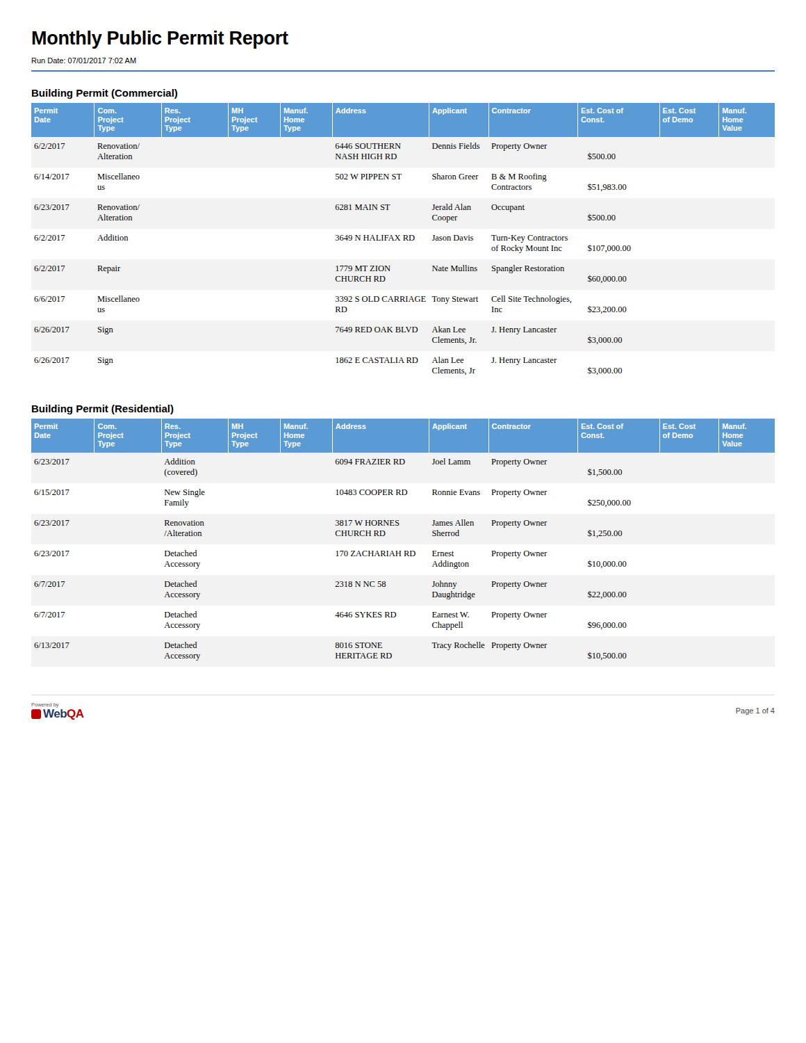Monthly Public Permit Report
Run Date: 07/01/2017 7:02 AM
Building Permit (Commercial)
| Permit Date | Com. Project Type | Res. Project Type | MH Project Type | Manuf. Home Type | Address | Applicant | Contractor | Est. Cost of Const. | Est. Cost of Demo | Manuf. Home Value |
| --- | --- | --- | --- | --- | --- | --- | --- | --- | --- | --- |
| 6/2/2017 | Renovation/ Alteration | | | | 6446 SOUTHERN NASH HIGH RD | Dennis Fields | Property Owner | $500.00 | | |
| 6/14/2017 | Miscellaneo us | | | | 502 W PIPPEN ST | Sharon Greer | B & M Roofing Contractors | $51,983.00 | | |
| 6/23/2017 | Renovation/ Alteration | | | | 6281 MAIN ST | Jerald Alan Cooper | Occupant | $500.00 | | |
| 6/2/2017 | Addition | | | | 3649 N HALIFAX RD | Jason Davis | Turn-Key Contractors of Rocky Mount Inc | $107,000.00 | | |
| 6/2/2017 | Repair | | | | 1779 MT ZION CHURCH RD | Nate Mullins | Spangler Restoration | $60,000.00 | | |
| 6/6/2017 | Miscellaneo us | | | | 3392 S OLD CARRIAGE RD | Tony Stewart | Cell Site Technologies, Inc | $23,200.00 | | |
| 6/26/2017 | Sign | | | | 7649 RED OAK BLVD | Akan Lee Clements, Jr. | J. Henry Lancaster | $3,000.00 | | |
| 6/26/2017 | Sign | | | | 1862 E CASTALIA RD | Alan Lee Clements, Jr | J. Henry Lancaster | $3,000.00 | | |
Building Permit (Residential)
| Permit Date | Com. Project Type | Res. Project Type | MH Project Type | Manuf. Home Type | Address | Applicant | Contractor | Est. Cost of Const. | Est. Cost of Demo | Manuf. Home Value |
| --- | --- | --- | --- | --- | --- | --- | --- | --- | --- | --- |
| 6/23/2017 | | Addition (covered) | | | 6094 FRAZIER RD | Joel Lamm | Property Owner | $1,500.00 | | |
| 6/15/2017 | | New Single Family | | | 10483 COOPER RD | Ronnie Evans | Property Owner | $250,000.00 | | |
| 6/23/2017 | | Renovation /Alteration | | | 3817 W HORNES CHURCH RD | James Allen Sherrod | Property Owner | $1,250.00 | | |
| 6/23/2017 | | Detached Accessory | | | 170 ZACHARIAH RD | Ernest Addington | Property Owner | $10,000.00 | | |
| 6/7/2017 | | Detached Accessory | | | 2318 N NC 58 | Johnny Daughtridge | Property Owner | $22,000.00 | | |
| 6/7/2017 | | Detached Accessory | | | 4646 SYKES RD | Earnest W. Chappell | Property Owner | $96,000.00 | | |
| 6/13/2017 | | Detached Accessory | | | 8016 STONE HERITAGE RD | Tracy Rochelle | Property Owner | $10,500.00 | | |
Powered by WebQA
Page 1 of 4